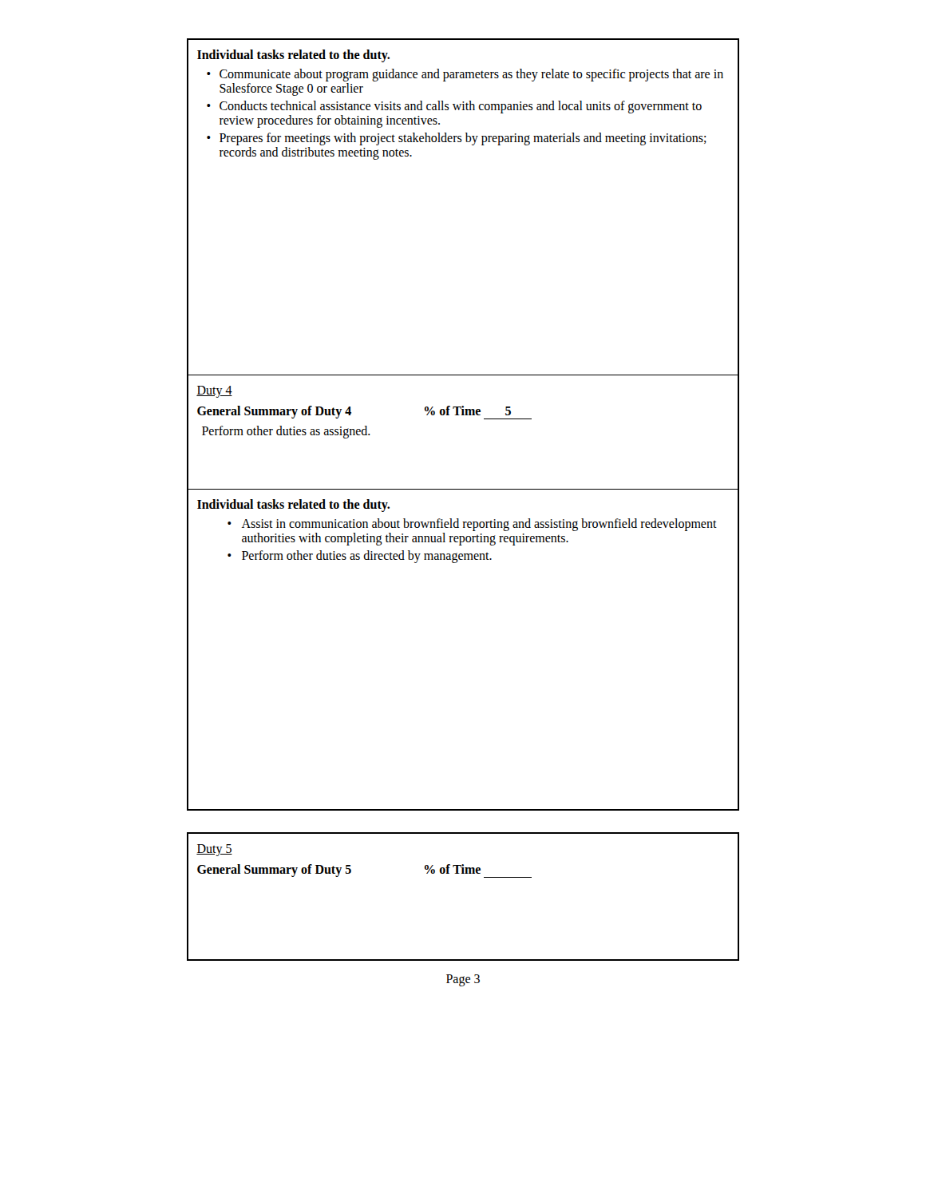Individual tasks related to the duty.
Communicate about program guidance and parameters as they relate to specific projects that are in Salesforce Stage 0 or earlier
Conducts technical assistance visits and calls with companies and local units of government to review procedures for obtaining incentives.
Prepares for meetings with project stakeholders by preparing materials and meeting invitations; records and distributes meeting notes.
Duty 4
General Summary of Duty 4 % of Time 5
Perform other duties as assigned.
Individual tasks related to the duty.
Assist in communication about brownfield reporting and assisting brownfield redevelopment authorities with completing their annual reporting requirements.
Perform other duties as directed by management.
Duty 5
General Summary of Duty 5 % of Time
Page 3